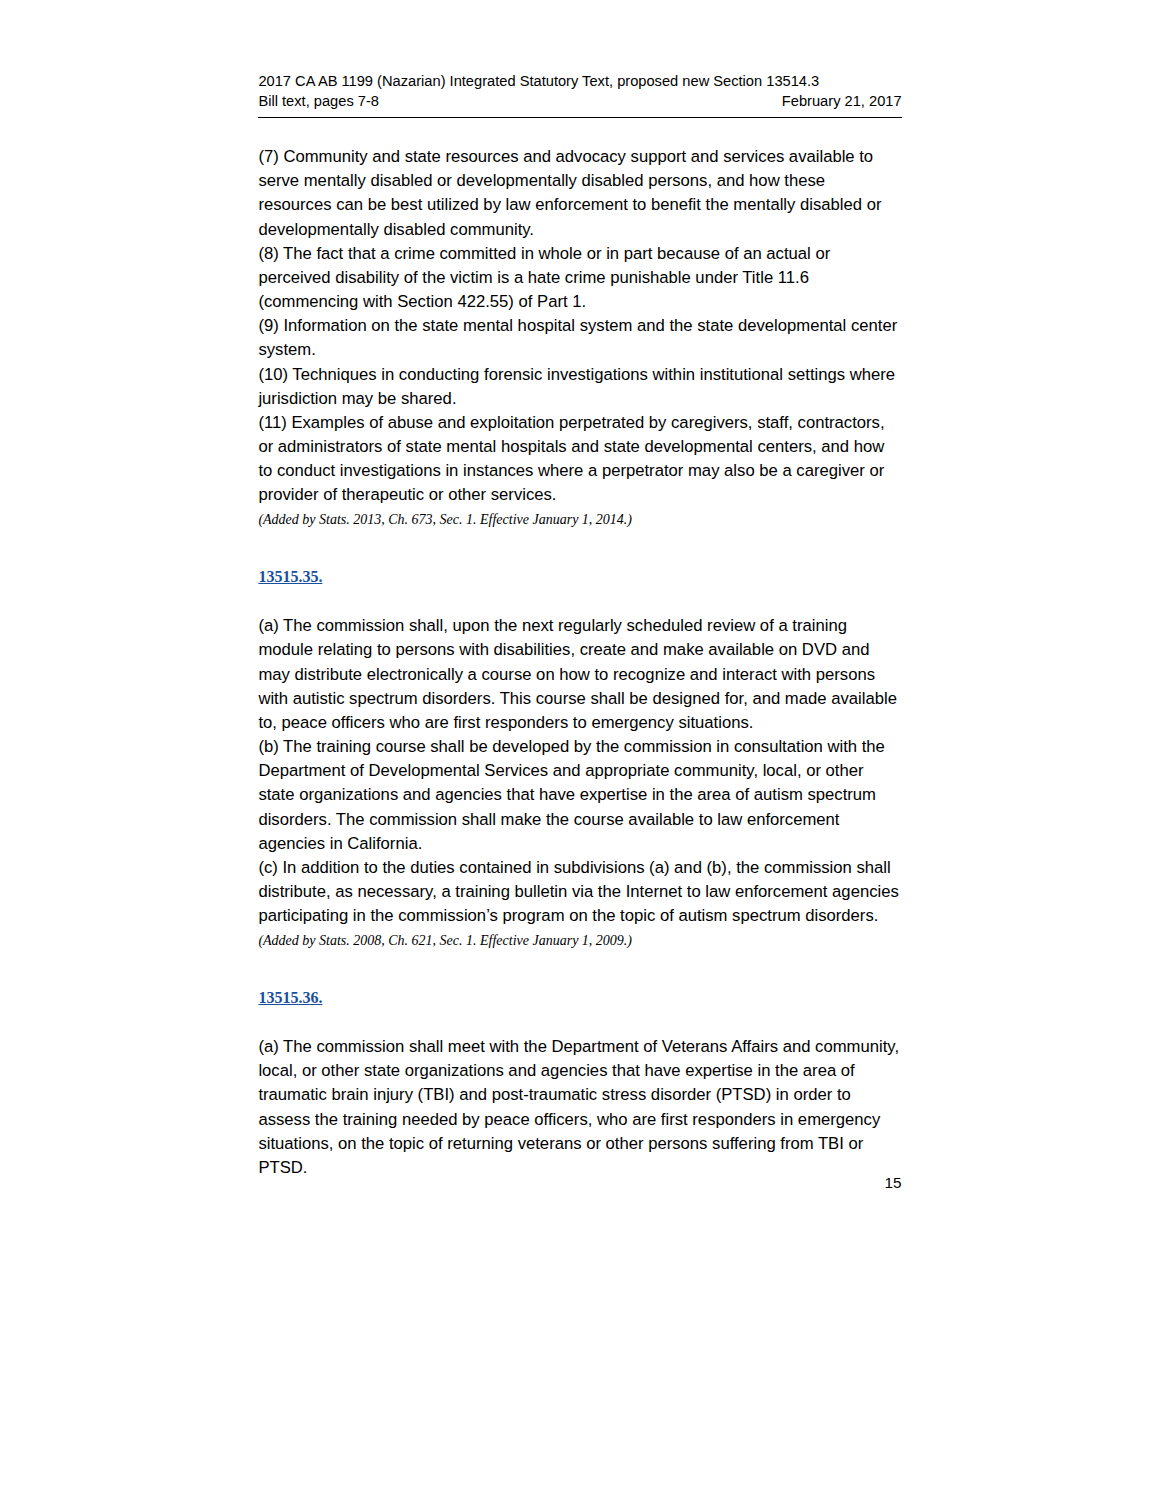2017 CA AB 1199 (Nazarian) Integrated Statutory Text, proposed new Section 13514.3
Bill text, pages 7-8 February 21, 2017
(7) Community and state resources and advocacy support and services available to serve mentally disabled or developmentally disabled persons, and how these resources can be best utilized by law enforcement to benefit the mentally disabled or developmentally disabled community.
(8) The fact that a crime committed in whole or in part because of an actual or perceived disability of the victim is a hate crime punishable under Title 11.6 (commencing with Section 422.55) of Part 1.
(9) Information on the state mental hospital system and the state developmental center system.
(10) Techniques in conducting forensic investigations within institutional settings where jurisdiction may be shared.
(11) Examples of abuse and exploitation perpetrated by caregivers, staff, contractors, or administrators of state mental hospitals and state developmental centers, and how to conduct investigations in instances where a perpetrator may also be a caregiver or provider of therapeutic or other services.
(Added by Stats. 2013, Ch. 673, Sec. 1. Effective January 1, 2014.)
13515.35.
(a) The commission shall, upon the next regularly scheduled review of a training module relating to persons with disabilities, create and make available on DVD and may distribute electronically a course on how to recognize and interact with persons with autistic spectrum disorders. This course shall be designed for, and made available to, peace officers who are first responders to emergency situations.
(b) The training course shall be developed by the commission in consultation with the Department of Developmental Services and appropriate community, local, or other state organizations and agencies that have expertise in the area of autism spectrum disorders. The commission shall make the course available to law enforcement agencies in California.
(c) In addition to the duties contained in subdivisions (a) and (b), the commission shall distribute, as necessary, a training bulletin via the Internet to law enforcement agencies participating in the commission’s program on the topic of autism spectrum disorders.
(Added by Stats. 2008, Ch. 621, Sec. 1. Effective January 1, 2009.)
13515.36.
(a) The commission shall meet with the Department of Veterans Affairs and community, local, or other state organizations and agencies that have expertise in the area of traumatic brain injury (TBI) and post-traumatic stress disorder (PTSD) in order to assess the training needed by peace officers, who are first responders in emergency situations, on the topic of returning veterans or other persons suffering from TBI or PTSD.
15